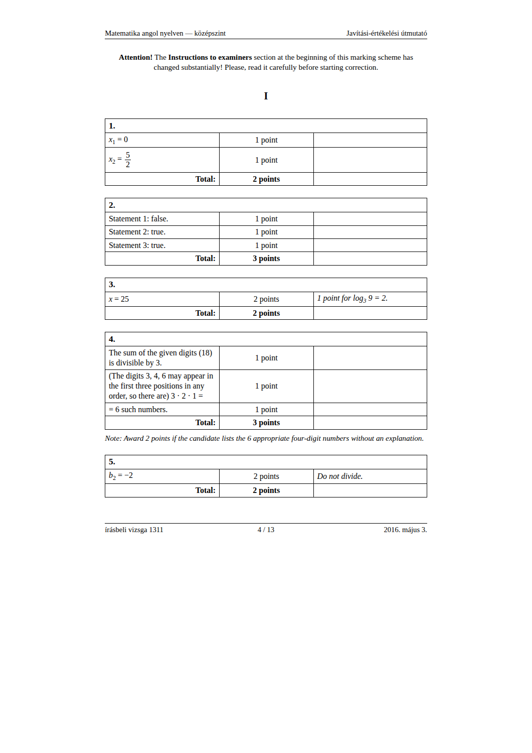Matematika angol nyelven — középszint Javítási-értékelési útmutató
Attention! The Instructions to examiners section at the beginning of this marking scheme has changed substantially! Please, read it carefully before starting correction.
I
| 1. |
| x 1 = 0 | 1 point | |
| x 2 = 5 2 | 1 point | |
| Total: | 2 points | |
| 2. |
| Statement 1: false. | 1 point | |
| Statement 2: true. | 1 point | |
| Statement 3: true. | 1 point | |
| Total: | 3 points | |
| 3. |
| x = 25 | 2 points | 1 point for log 3 9 = 2. |
| Total: | 2 points | |
| 4. |
| The sum of the given digits (18) is divisible by 3. | 1 point | |
| (The digits 3, 4, 6 may appear in the first three positions in any order, so there are) 3 · 2 · 1 = | 1 point | |
| = 6 such numbers. | 1 point | |
| Total: | 3 points | |
Note: Award 2 points if the candidate lists the 6 appropriate four-digit numbers without an explanation.
| 5. |
| b 2 = −2 | 2 points | Do not divide. |
| Total: | 2 points | |
írásbeli vizsga 1311 4 / 13 2016. május 3.